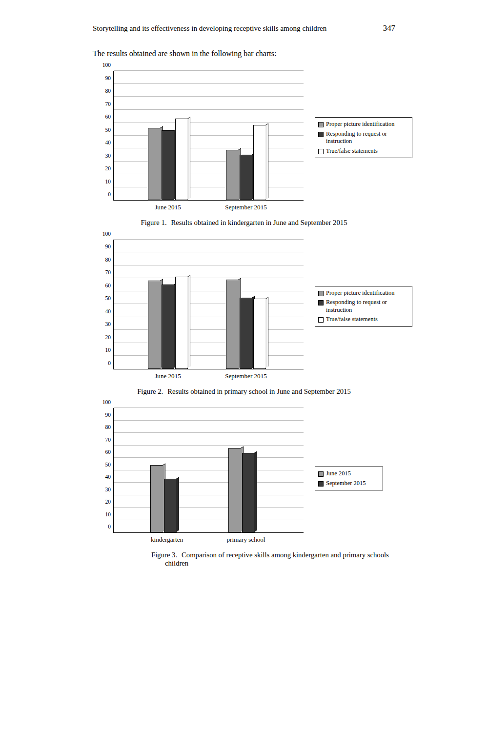Storytelling and its effectiveness in developing receptive skills among children 347
The results obtained are shown in the following bar charts:
100
90
80
70
60
50
40
30
20
10
0
Proper picture identification
Responding to request or instruction
True/false statements
June 2015
September 2015
Figure 1. Results obtained in kindergarten in June and September 2015
100
90
80
70
60
50
40
30
20
10
0
Proper picture identification
Responding to request or instruction
True/false statements
June 2015
September 2015
Figure 2. Results obtained in primary school in June and September 2015
100
90
80
70
60
50
40
30
20
10
0
June 2015
September 2015
kindergarten
primary school
Figure 3. Comparison of receptive skills among kindergarten and primary schoolschildren